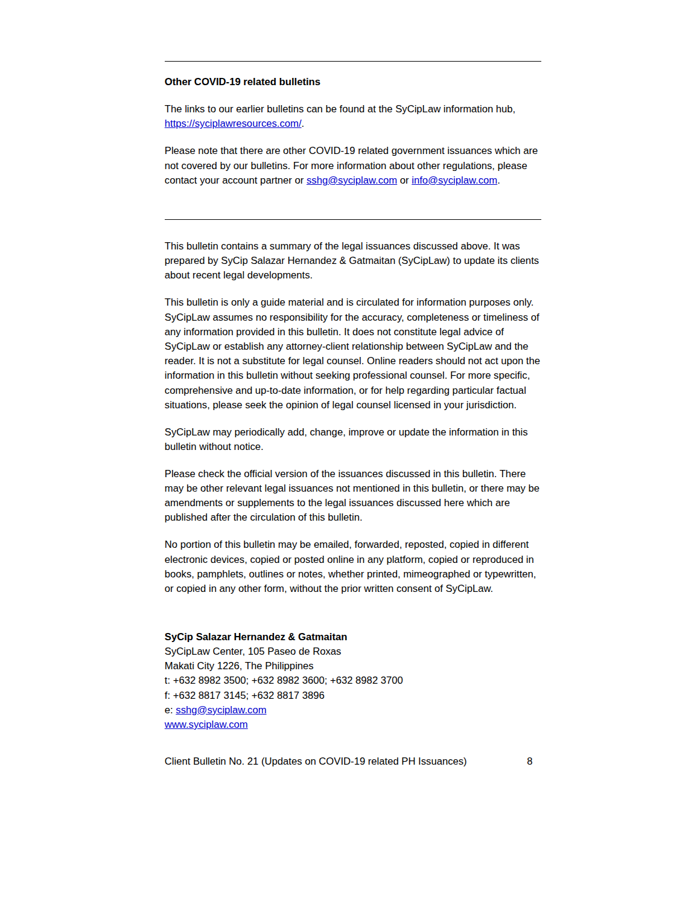Other COVID-19 related bulletins
The links to our earlier bulletins can be found at the SyCipLaw information hub,
https://syciplawresources.com/.
Please note that there are other COVID-19 related government issuances which are not covered by our bulletins. For more information about other regulations, please contact your account partner or sshg@syciplaw.com or info@syciplaw.com.
This bulletin contains a summary of the legal issuances discussed above. It was prepared by SyCip Salazar Hernandez & Gatmaitan (SyCipLaw) to update its clients about recent legal developments.
This bulletin is only a guide material and is circulated for information purposes only. SyCipLaw assumes no responsibility for the accuracy, completeness or timeliness of any information provided in this bulletin. It does not constitute legal advice of SyCipLaw or establish any attorney-client relationship between SyCipLaw and the reader. It is not a substitute for legal counsel. Online readers should not act upon the information in this bulletin without seeking professional counsel. For more specific, comprehensive and up-to-date information, or for help regarding particular factual situations, please seek the opinion of legal counsel licensed in your jurisdiction.
SyCipLaw may periodically add, change, improve or update the information in this bulletin without notice.
Please check the official version of the issuances discussed in this bulletin. There may be other relevant legal issuances not mentioned in this bulletin, or there may be amendments or supplements to the legal issuances discussed here which are published after the circulation of this bulletin.
No portion of this bulletin may be emailed, forwarded, reposted, copied in different electronic devices, copied or posted online in any platform, copied or reproduced in books, pamphlets, outlines or notes, whether printed, mimeographed or typewritten, or copied in any other form, without the prior written consent of SyCipLaw.
SyCip Salazar Hernandez & Gatmaitan
SyCipLaw Center, 105 Paseo de Roxas
Makati City 1226, The Philippines
t: +632 8982 3500; +632 8982 3600; +632 8982 3700
f: +632 8817 3145; +632 8817 3896
e: sshg@syciplaw.com
www.syciplaw.com
Client Bulletin No. 21 (Updates on COVID-19 related PH Issuances) 8